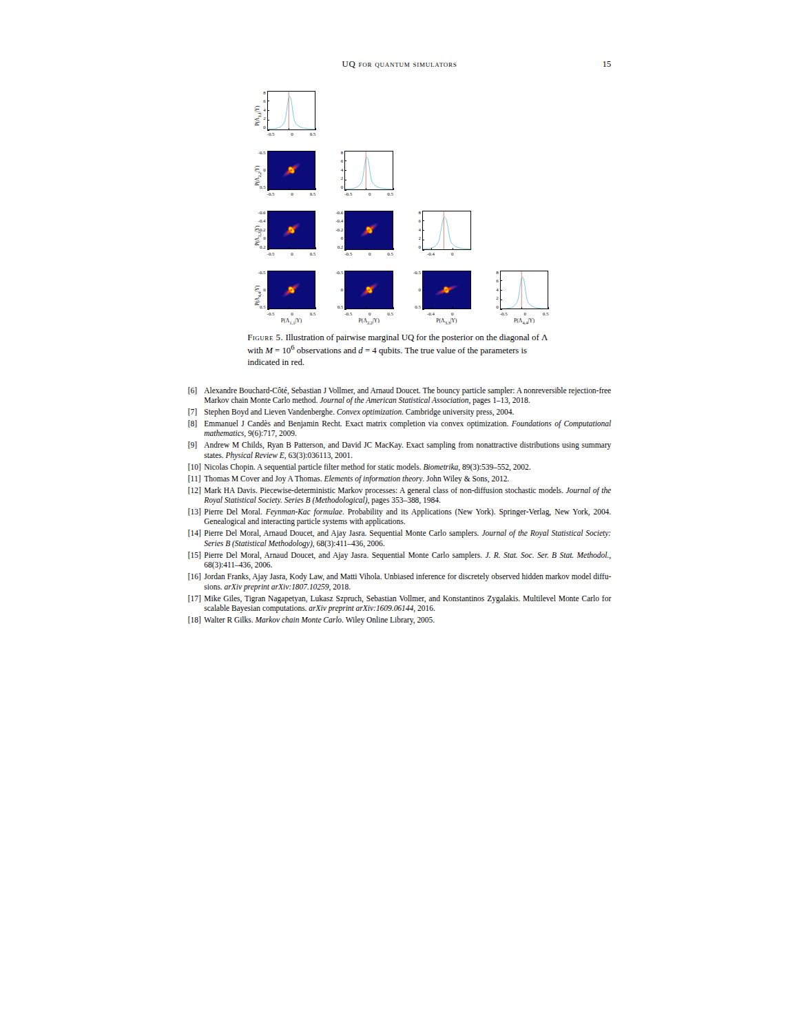UQ for quantum simulators 15
86420
P(Λ1,1|Y)
-0.500.5
-0.500.5
P(Λ2,2|Y)
-0.500.5
86420
-0.500.5
-0.6-0.4-0.200.2
P(Λ3,3|Y)
-0.500.5
-0.6-0.4-0.200.2
-0.500.5
86420
-0.40
-0.500.5
P(Λ4,4|Y)
-0.500.5
P(Λ1,1|Y)
-0.500.5
-0.500.5
P(Λ2,2|Y)
-0.500.5
-0.40
P(Λ3,3|Y)
86420
-0.500.5
P(Λ4,4|Y)
Figure 5. Illustration of pairwise marginal UQ for the posterior on the diagonal of Λ with M = 106 observations and d = 4 qubits. The true value of the parameters is indicated in red.
[6] Alexandre Bouchard-Côté, Sebastian J Vollmer, and Arnaud Doucet. The bouncy particle sampler: A nonreversible rejection-free Markov chain Monte Carlo method. Journal of the American Statistical Association, pages 1–13, 2018.
[7] Stephen Boyd and Lieven Vandenberghe. Convex optimization. Cambridge university press, 2004.
[8] Emmanuel J Candès and Benjamin Recht. Exact matrix completion via convex optimization. Foundations of Computational mathematics, 9(6):717, 2009.
[9] Andrew M Childs, Ryan B Patterson, and David JC MacKay. Exact sampling from nonattractive distributions using summary states. Physical Review E, 63(3):036113, 2001.
[10] Nicolas Chopin. A sequential particle filter method for static models. Biometrika, 89(3):539–552, 2002.
[11] Thomas M Cover and Joy A Thomas. Elements of information theory. John Wiley & Sons, 2012.
[12] Mark HA Davis. Piecewise-deterministic Markov processes: A general class of non-diffusion stochastic models. Journal of the Royal Statistical Society. Series B (Methodological), pages 353–388, 1984.
[13] Pierre Del Moral. Feynman-Kac formulae. Probability and its Applications (New York). Springer-Verlag, New York, 2004. Genealogical and interacting particle systems with applications.
[14] Pierre Del Moral, Arnaud Doucet, and Ajay Jasra. Sequential Monte Carlo samplers. Journal of the Royal Statistical Society: Series B (Statistical Methodology), 68(3):411–436, 2006.
[15] Pierre Del Moral, Arnaud Doucet, and Ajay Jasra. Sequential Monte Carlo samplers. J. R. Stat. Soc. Ser. B Stat. Methodol., 68(3):411–436, 2006.
[16] Jordan Franks, Ajay Jasra, Kody Law, and Matti Vihola. Unbiased inference for discretely observed hidden markov model diffusions. arXiv preprint arXiv:1807.10259, 2018.
[17] Mike Giles, Tigran Nagapetyan, Lukasz Szpruch, Sebastian Vollmer, and Konstantinos Zygalakis. Multilevel Monte Carlo for scalable Bayesian computations. arXiv preprint arXiv:1609.06144, 2016.
[18] Walter R Gilks. Markov chain Monte Carlo. Wiley Online Library, 2005.